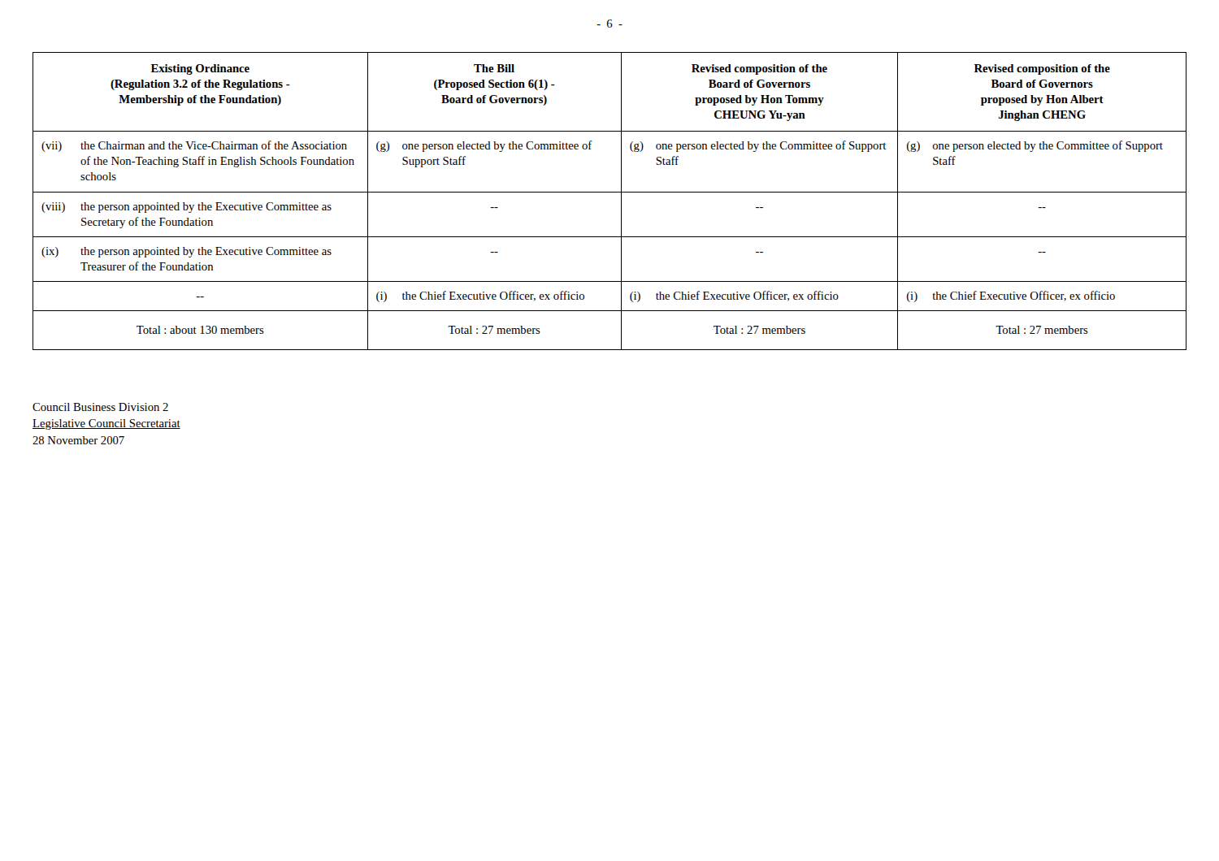- 6 -
| Existing Ordinance (Regulation 3.2 of the Regulations - Membership of the Foundation) | The Bill (Proposed Section 6(1) - Board of Governors) | Revised composition of the Board of Governors proposed by Hon Tommy CHEUNG Yu-yan | Revised composition of the Board of Governors proposed by Hon Albert Jinghan CHENG |
| --- | --- | --- | --- |
| (vii) the Chairman and the Vice-Chairman of the Association of the Non-Teaching Staff in English Schools Foundation schools | (g) one person elected by the Committee of Support Staff | (g) one person elected by the Committee of Support Staff | (g) one person elected by the Committee of Support Staff |
| (viii) the person appointed by the Executive Committee as Secretary of the Foundation | -- | -- | -- |
| (ix) the person appointed by the Executive Committee as Treasurer of the Foundation | -- | -- | -- |
| -- | (i) the Chief Executive Officer, ex officio | (i) the Chief Executive Officer, ex officio | (i) the Chief Executive Officer, ex officio |
| Total : about 130 members | Total : 27 members | Total : 27 members | Total : 27 members |
Council Business Division 2
Legislative Council Secretariat
28 November 2007